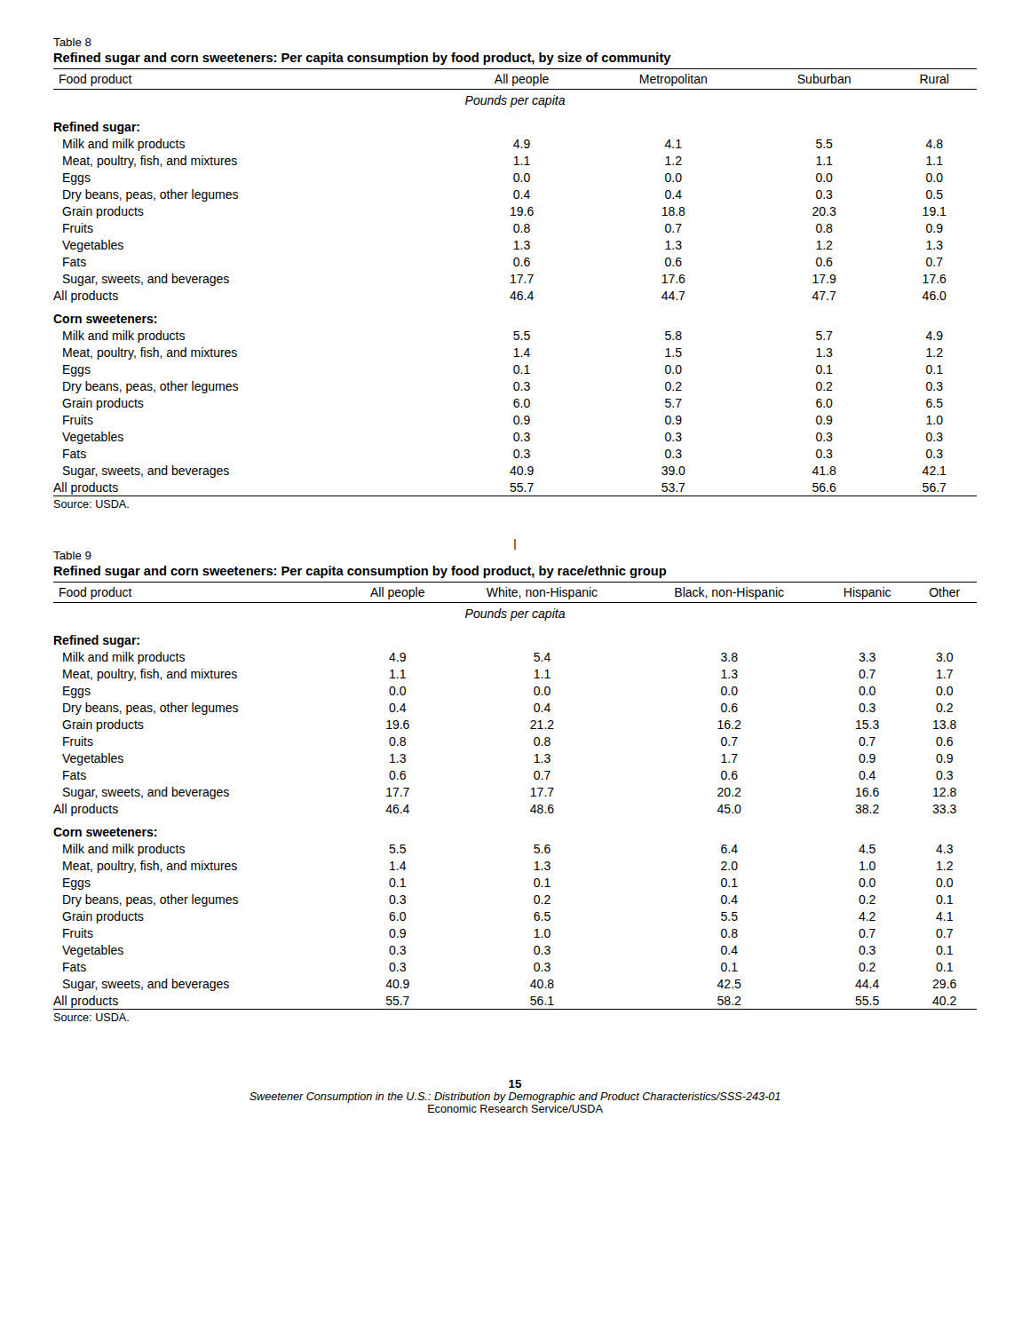Table 8
Refined sugar and corn sweeteners: Per capita consumption by food product, by size of community
| Food product | All people | Metropolitan | Suburban | Rural |
| --- | --- | --- | --- | --- |
| Pounds per capita |
| Refined sugar: |
| Milk and milk products | 4.9 | 4.1 | 5.5 | 4.8 |
| Meat, poultry, fish, and mixtures | 1.1 | 1.2 | 1.1 | 1.1 |
| Eggs | 0.0 | 0.0 | 0.0 | 0.0 |
| Dry beans, peas, other legumes | 0.4 | 0.4 | 0.3 | 0.5 |
| Grain products | 19.6 | 18.8 | 20.3 | 19.1 |
| Fruits | 0.8 | 0.7 | 0.8 | 0.9 |
| Vegetables | 1.3 | 1.3 | 1.2 | 1.3 |
| Fats | 0.6 | 0.6 | 0.6 | 0.7 |
| Sugar, sweets, and beverages | 17.7 | 17.6 | 17.9 | 17.6 |
| All products | 46.4 | 44.7 | 47.7 | 46.0 |
| Corn sweeteners: |
| Milk and milk products | 5.5 | 5.8 | 5.7 | 4.9 |
| Meat, poultry, fish, and mixtures | 1.4 | 1.5 | 1.3 | 1.2 |
| Eggs | 0.1 | 0.0 | 0.1 | 0.1 |
| Dry beans, peas, other legumes | 0.3 | 0.2 | 0.2 | 0.3 |
| Grain products | 6.0 | 5.7 | 6.0 | 6.5 |
| Fruits | 0.9 | 0.9 | 0.9 | 1.0 |
| Vegetables | 0.3 | 0.3 | 0.3 | 0.3 |
| Fats | 0.3 | 0.3 | 0.3 | 0.3 |
| Sugar, sweets, and beverages | 40.9 | 39.0 | 41.8 | 42.1 |
| All products | 55.7 | 53.7 | 56.6 | 56.7 |
Source: USDA.
|
Table 9
Refined sugar and corn sweeteners: Per capita consumption by food product, by race/ethnic group
| Food product | All people | White, non-Hispanic | Black, non-Hispanic | Hispanic | Other |
| --- | --- | --- | --- | --- | --- |
| Pounds per capita |
| Refined sugar: |
| Milk and milk products | 4.9 | 5.4 | 3.8 | 3.3 | 3.0 |
| Meat, poultry, fish, and mixtures | 1.1 | 1.1 | 1.3 | 0.7 | 1.7 |
| Eggs | 0.0 | 0.0 | 0.0 | 0.0 | 0.0 |
| Dry beans, peas, other legumes | 0.4 | 0.4 | 0.6 | 0.3 | 0.2 |
| Grain products | 19.6 | 21.2 | 16.2 | 15.3 | 13.8 |
| Fruits | 0.8 | 0.8 | 0.7 | 0.7 | 0.6 |
| Vegetables | 1.3 | 1.3 | 1.7 | 0.9 | 0.9 |
| Fats | 0.6 | 0.7 | 0.6 | 0.4 | 0.3 |
| Sugar, sweets, and beverages | 17.7 | 17.7 | 20.2 | 16.6 | 12.8 |
| All products | 46.4 | 48.6 | 45.0 | 38.2 | 33.3 |
| Corn sweeteners: |
| Milk and milk products | 5.5 | 5.6 | 6.4 | 4.5 | 4.3 |
| Meat, poultry, fish, and mixtures | 1.4 | 1.3 | 2.0 | 1.0 | 1.2 |
| Eggs | 0.1 | 0.1 | 0.1 | 0.0 | 0.0 |
| Dry beans, peas, other legumes | 0.3 | 0.2 | 0.4 | 0.2 | 0.1 |
| Grain products | 6.0 | 6.5 | 5.5 | 4.2 | 4.1 |
| Fruits | 0.9 | 1.0 | 0.8 | 0.7 | 0.7 |
| Vegetables | 0.3 | 0.3 | 0.4 | 0.3 | 0.1 |
| Fats | 0.3 | 0.3 | 0.1 | 0.2 | 0.1 |
| Sugar, sweets, and beverages | 40.9 | 40.8 | 42.5 | 44.4 | 29.6 |
| All products | 55.7 | 56.1 | 58.2 | 55.5 | 40.2 |
Source: USDA.
15
Sweetener Consumption in the U.S.: Distribution by Demographic and Product Characteristics/SSS-243-01
Economic Research Service/USDA